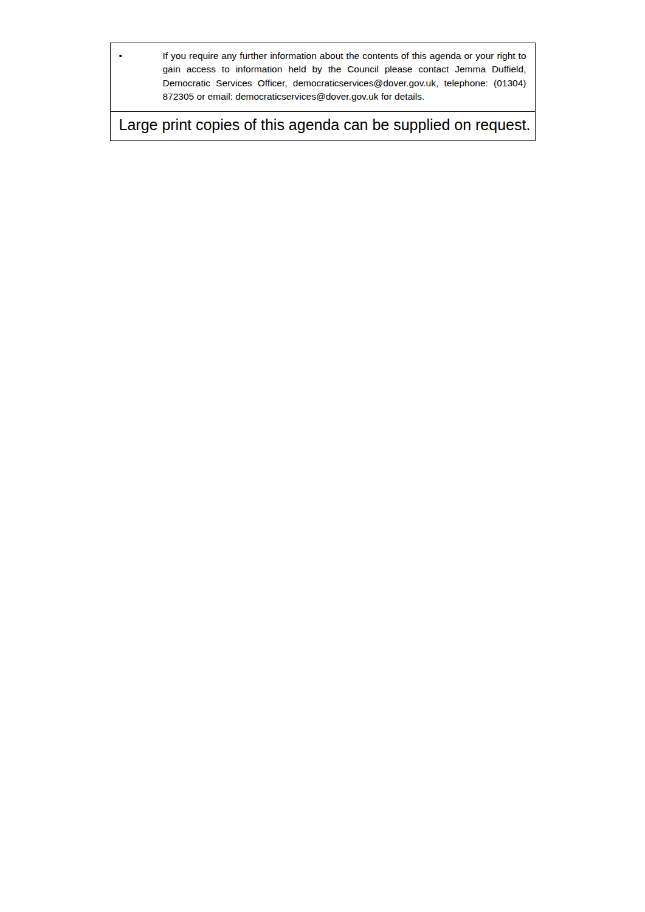If you require any further information about the contents of this agenda or your right to gain access to information held by the Council please contact Jemma Duffield, Democratic Services Officer, democraticservices@dover.gov.uk, telephone: (01304) 872305 or email: democraticservices@dover.gov.uk for details.
Large print copies of this agenda can be supplied on request.